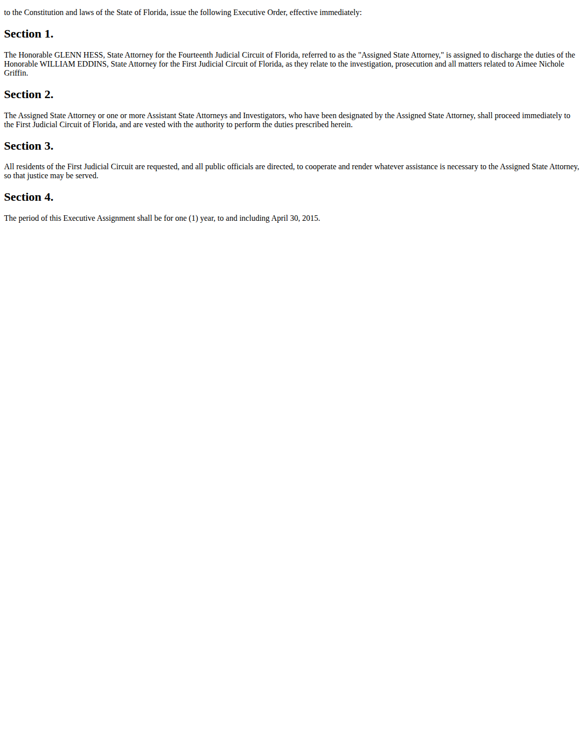to the Constitution and laws of the State of Florida, issue the following Executive Order, effective immediately:
Section 1.
The Honorable GLENN HESS, State Attorney for the Fourteenth Judicial Circuit of Florida, referred to as the "Assigned State Attorney," is assigned to discharge the duties of the Honorable WILLIAM EDDINS, State Attorney for the First Judicial Circuit of Florida, as they relate to the investigation, prosecution and all matters related to Aimee Nichole Griffin.
Section 2.
The Assigned State Attorney or one or more Assistant State Attorneys and Investigators, who have been designated by the Assigned State Attorney, shall proceed immediately to the First Judicial Circuit of Florida, and are vested with the authority to perform the duties prescribed herein.
Section 3.
All residents of the First Judicial Circuit are requested, and all public officials are directed, to cooperate and render whatever assistance is necessary to the Assigned State Attorney, so that justice may be served.
Section 4.
The period of this Executive Assignment shall be for one (1) year, to and including April 30, 2015.